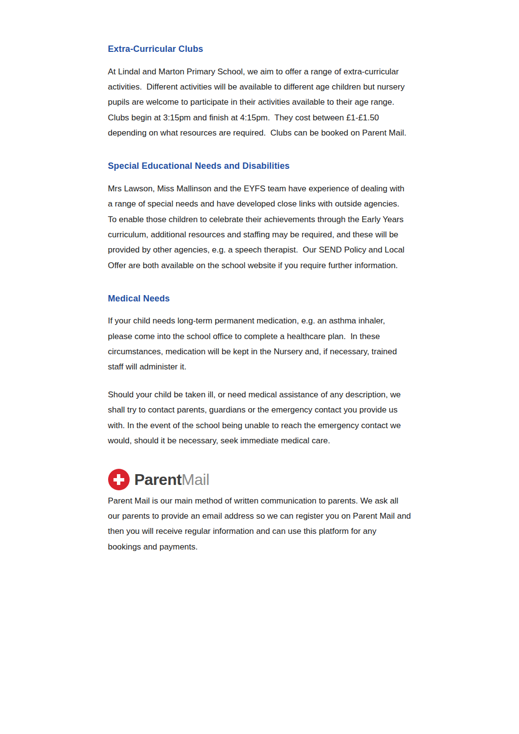Extra-Curricular Clubs
At Lindal and Marton Primary School, we aim to offer a range of extra-curricular activities. Different activities will be available to different age children but nursery pupils are welcome to participate in their activities available to their age range. Clubs begin at 3:15pm and finish at 4:15pm. They cost between £1-£1.50 depending on what resources are required. Clubs can be booked on Parent Mail.
Special Educational Needs and Disabilities
Mrs Lawson, Miss Mallinson and the EYFS team have experience of dealing with a range of special needs and have developed close links with outside agencies. To enable those children to celebrate their achievements through the Early Years curriculum, additional resources and staffing may be required, and these will be provided by other agencies, e.g. a speech therapist. Our SEND Policy and Local Offer are both available on the school website if you require further information.
Medical Needs
If your child needs long-term permanent medication, e.g. an asthma inhaler, please come into the school office to complete a healthcare plan. In these circumstances, medication will be kept in the Nursery and, if necessary, trained staff will administer it.
Should your child be taken ill, or need medical assistance of any description, we shall try to contact parents, guardians or the emergency contact you provide us with. In the event of the school being unable to reach the emergency contact we would, should it be necessary, seek immediate medical care.
Parent Mail
Parent Mail is our main method of written communication to parents. We ask all our parents to provide an email address so we can register you on Parent Mail and then you will receive regular information and can use this platform for any bookings and payments.